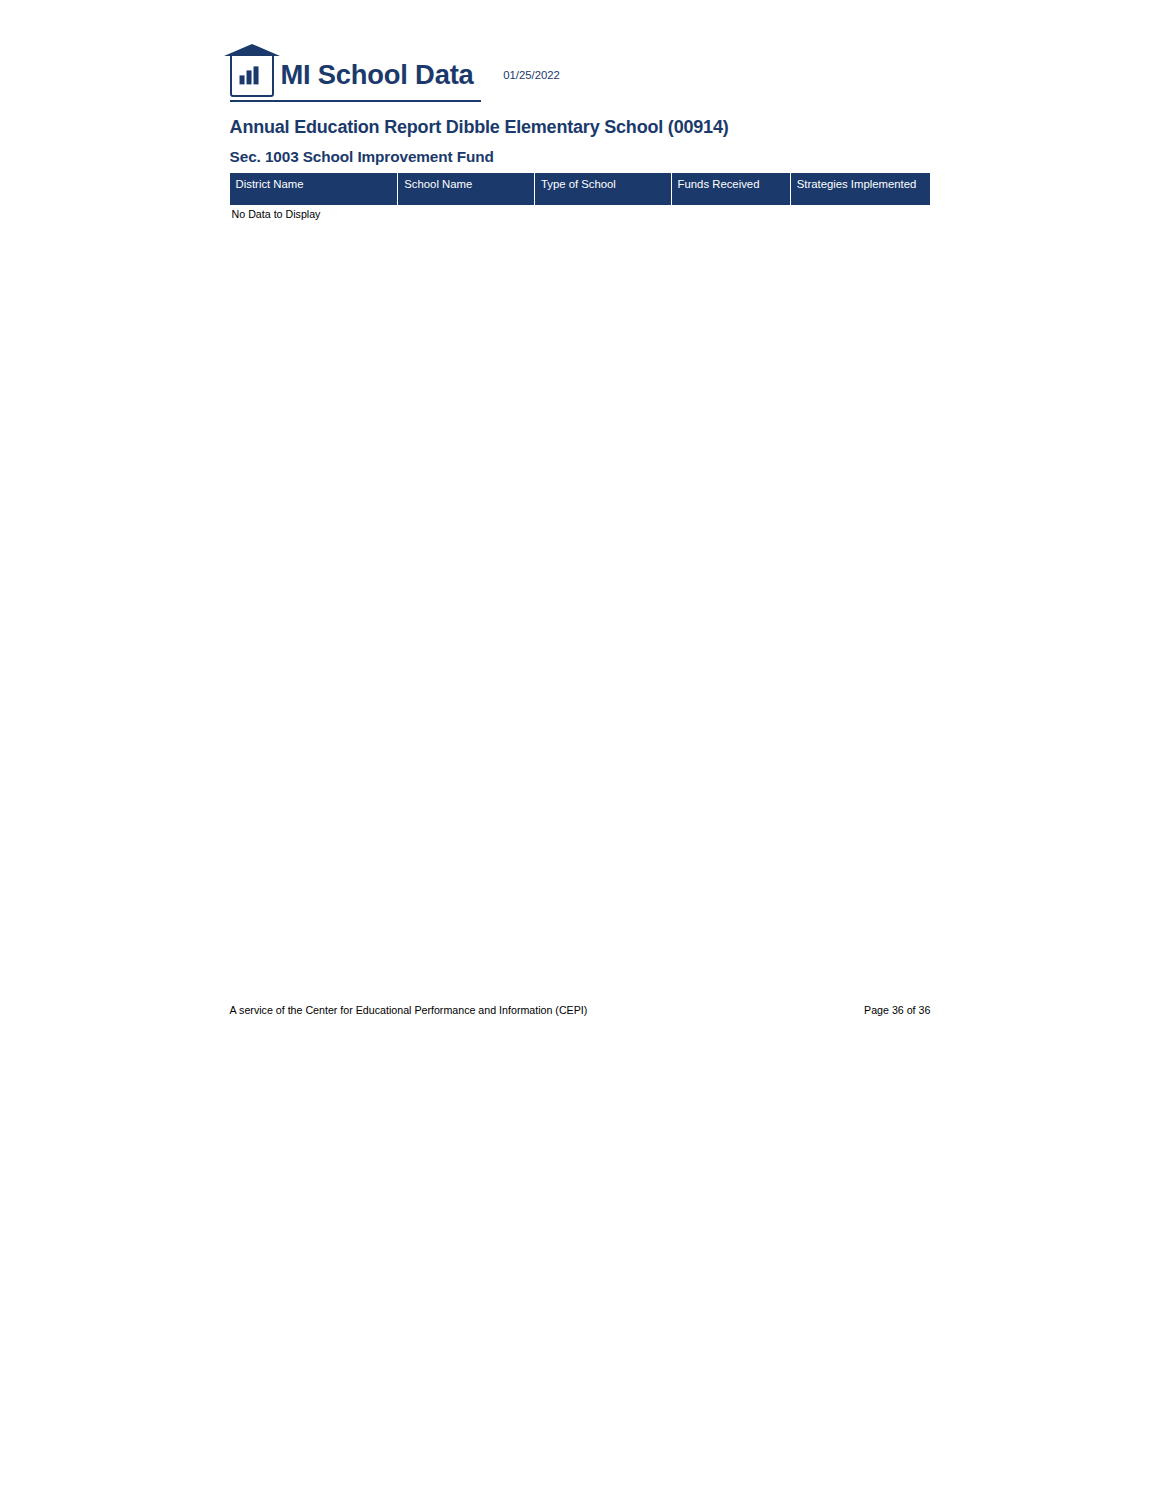MI School Data
01/25/2022
Annual Education Report Dibble Elementary School (00914)
Sec. 1003 School Improvement Fund
| District Name | School Name | Type of School | Funds Received | Strategies Implemented |
| --- | --- | --- | --- | --- |
No Data to Display
A service of the Center for Educational Performance and Information (CEPI) Page 36 of 36